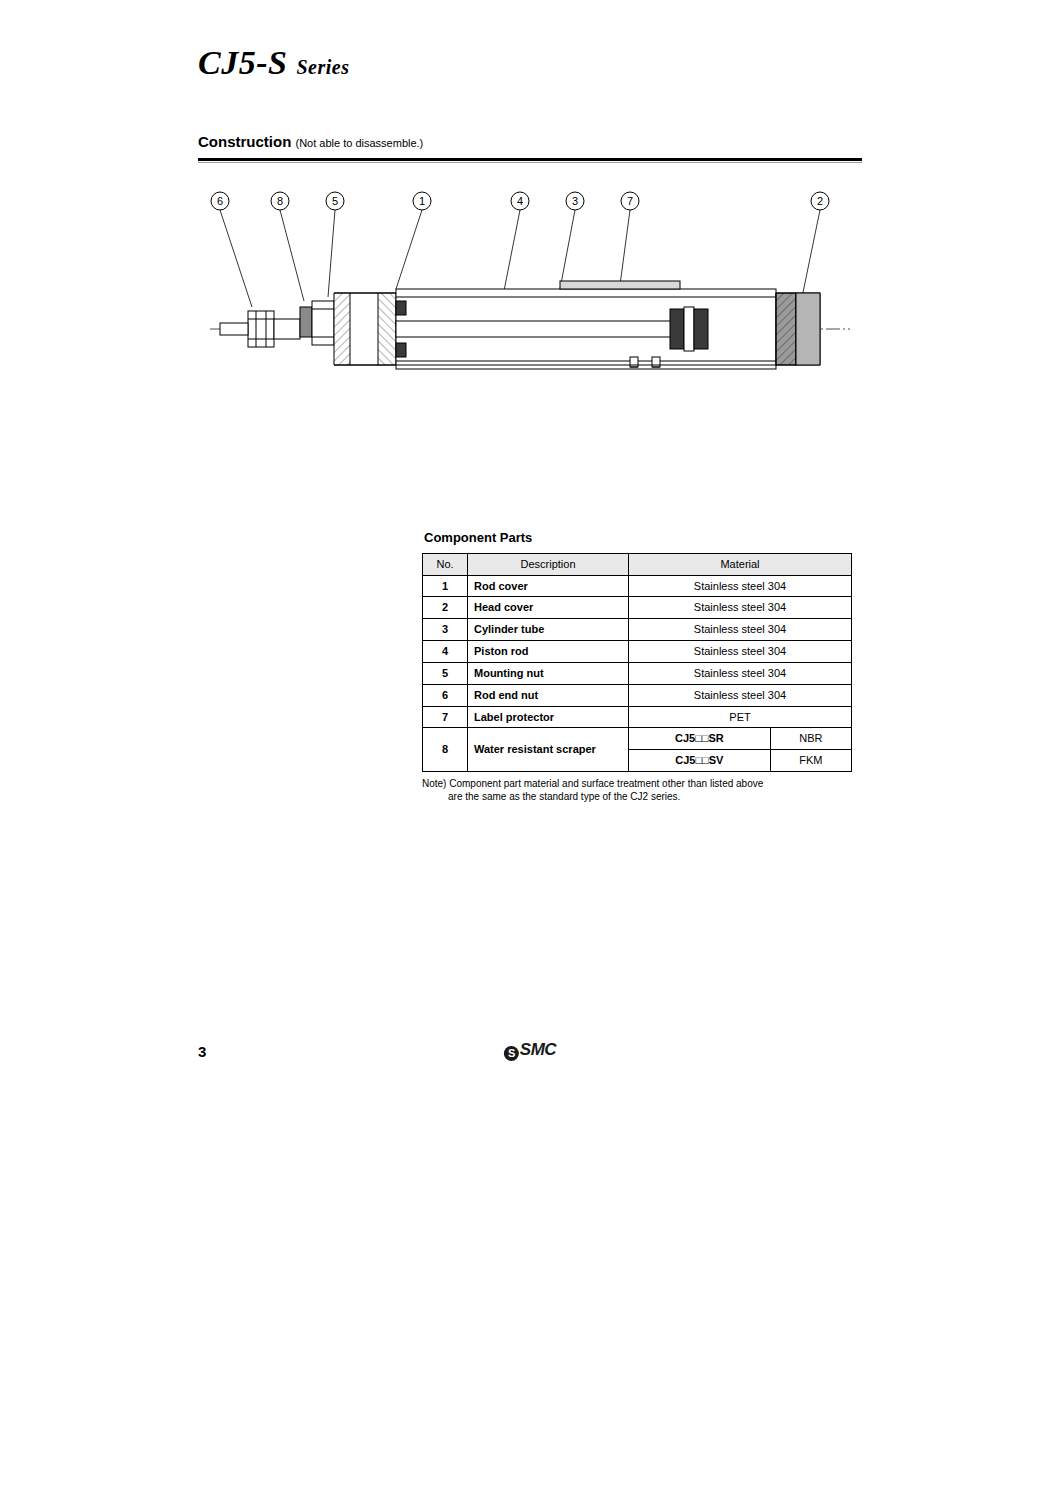CJ5-S Series
Construction (Not able to disassemble.)
6 8 5 1 4 3 7 2
Component Parts
| No. | Description | Material |
| --- | --- | --- |
| 1 | Rod cover | Stainless steel 304 |
| 2 | Head cover | Stainless steel 304 |
| 3 | Cylinder tube | Stainless steel 304 |
| 4 | Piston rod | Stainless steel 304 |
| 5 | Mounting nut | Stainless steel 304 |
| 6 | Rod end nut | Stainless steel 304 |
| 7 | Label protector | PET |
| 8 | Water resistant scraper | CJ5□□SR | NBR |
| CJ5□□SV | FKM |
Note) Component part material and surface treatment other than listed above are the same as the standard type of the CJ2 series.
3
SSMC